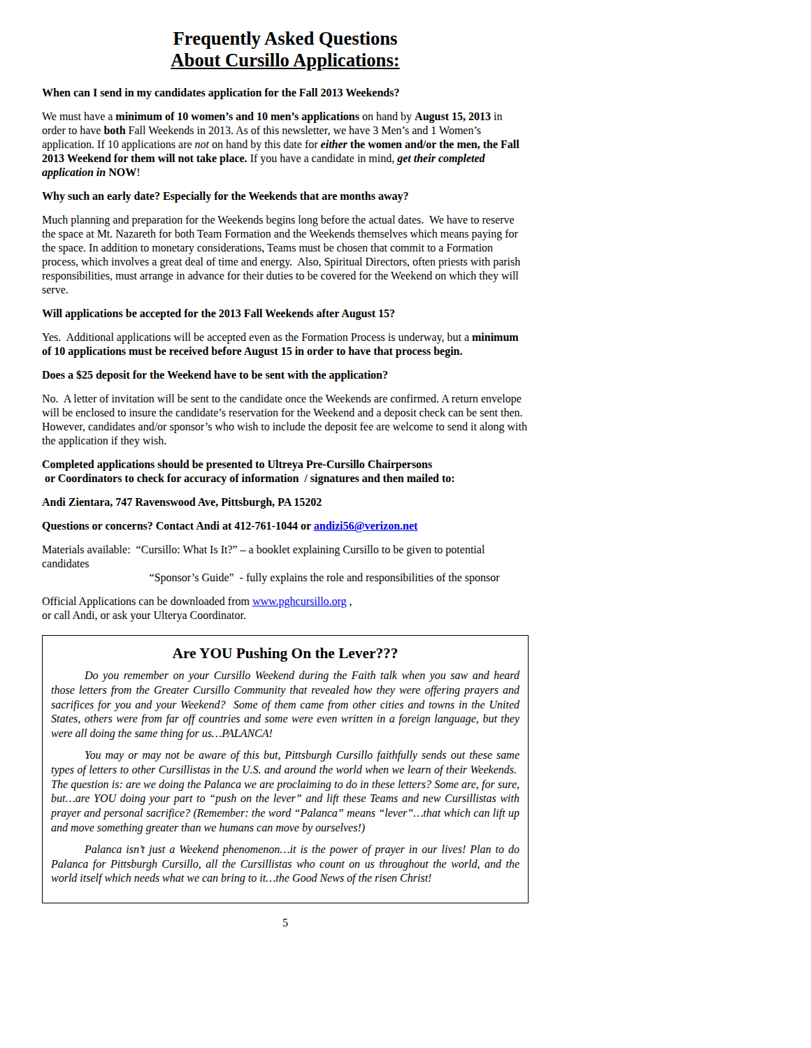Frequently Asked Questions
About Cursillo Applications:
When can I send in my candidates application for the Fall 2013 Weekends?
We must have a minimum of 10 women’s and 10 men’s applications on hand by August 15, 2013 in order to have both Fall Weekends in 2013. As of this newsletter, we have 3 Men’s and 1 Women’s application. If 10 applications are not on hand by this date for either the women and/or the men, the Fall 2013 Weekend for them will not take place. If you have a candidate in mind, get their completed application in NOW!
Why such an early date? Especially for the Weekends that are months away?
Much planning and preparation for the Weekends begins long before the actual dates. We have to reserve the space at Mt. Nazareth for both Team Formation and the Weekends themselves which means paying for the space. In addition to monetary considerations, Teams must be chosen that commit to a Formation process, which involves a great deal of time and energy. Also, Spiritual Directors, often priests with parish responsibilities, must arrange in advance for their duties to be covered for the Weekend on which they will serve.
Will applications be accepted for the 2013 Fall Weekends after August 15?
Yes. Additional applications will be accepted even as the Formation Process is underway, but a minimum of 10 applications must be received before August 15 in order to have that process begin.
Does a $25 deposit for the Weekend have to be sent with the application?
No. A letter of invitation will be sent to the candidate once the Weekends are confirmed. A return envelope will be enclosed to insure the candidate’s reservation for the Weekend and a deposit check can be sent then. However, candidates and/or sponsor’s who wish to include the deposit fee are welcome to send it along with the application if they wish.
Completed applications should be presented to Ultreya Pre-Cursillo Chairpersons
or Coordinators to check for accuracy of information / signatures and then mailed to:
Andi Zientara, 747 Ravenswood Ave, Pittsburgh, PA 15202
Questions or concerns? Contact Andi at 412-761-1044 or andizi56@verizon.net
Materials available: “Cursillo: What Is It?” – a booklet explaining Cursillo to be given to potential candidates “Sponsor’s Guide” - fully explains the role and responsibilities of the sponsor
Official Applications can be downloaded from www.pghcursillo.org ,
or call Andi, or ask your Ulterya Coordinator.
Are YOU Pushing On the Lever???
Do you remember on your Cursillo Weekend during the Faith talk when you saw and heard those letters from the Greater Cursillo Community that revealed how they were offering prayers and sacrifices for you and your Weekend? Some of them came from other cities and towns in the United States, others were from far off countries and some were even written in a foreign language, but they were all doing the same thing for us…PALANCA!
You may or may not be aware of this but, Pittsburgh Cursillo faithfully sends out these same types of letters to other Cursillistas in the U.S. and around the world when we learn of their Weekends. The question is: are we doing the Palanca we are proclaiming to do in these letters? Some are, for sure, but…are YOU doing your part to “push on the lever” and lift these Teams and new Cursillistas with prayer and personal sacrifice? (Remember: the word “Palanca” means “lever”…that which can lift up and move something greater than we humans can move by ourselves!)
Palanca isn’t just a Weekend phenomenon…it is the power of prayer in our lives! Plan to do Palanca for Pittsburgh Cursillo, all the Cursillistas who count on us throughout the world, and the world itself which needs what we can bring to it…the Good News of the risen Christ!
5